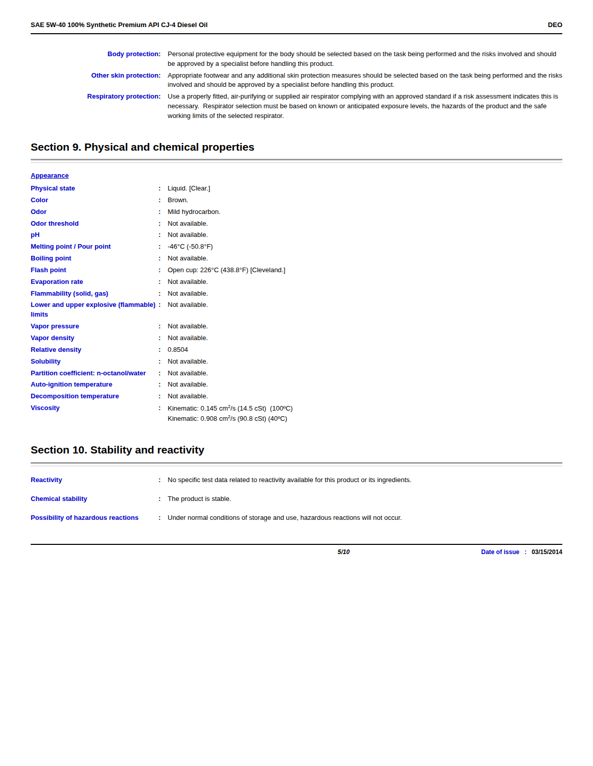SAE 5W-40 100% Synthetic Premium API CJ-4 Diesel Oil
DEO
| Body protection | : | Personal protective equipment for the body should be selected based on the task being performed and the risks involved and should be approved by a specialist before handling this product. |
| Other skin protection | : | Appropriate footwear and any additional skin protection measures should be selected based on the task being performed and the risks involved and should be approved by a specialist before handling this product. |
| Respiratory protection | : | Use a properly fitted, air-purifying or supplied air respirator complying with an approved standard if a risk assessment indicates this is necessary. Respirator selection must be based on known or anticipated exposure levels, the hazards of the product and the safe working limits of the selected respirator. |
Section 9. Physical and chemical properties
Appearance
| Physical state | : | Liquid. [Clear.] |
| Color | : | Brown. |
| Odor | : | Mild hydrocarbon. |
| Odor threshold | : | Not available. |
| pH | : | Not available. |
| Melting point / Pour point | : | -46°C (-50.8°F) |
| Boiling point | : | Not available. |
| Flash point | : | Open cup: 226°C (438.8°F) [Cleveland.] |
| Evaporation rate | : | Not available. |
| Flammability (solid, gas) | : | Not available. |
| Lower and upper explosive (flammable) limits | : | Not available. |
| Vapor pressure | : | Not available. |
| Vapor density | : | Not available. |
| Relative density | : | 0.8504 |
| Solubility | : | Not available. |
| Partition coefficient: n-octanol/water | : | Not available. |
| Auto-ignition temperature | : | Not available. |
| Decomposition temperature | : | Not available. |
| Viscosity | : | Kinematic: 0.145 cm 2 /s (14.5 cSt) (100ºC) Kinematic: 0.908 cm 2 /s (90.8 cSt) (40ºC) |
Section 10. Stability and reactivity
| Reactivity | : | No specific test data related to reactivity available for this product or its ingredients. |
| Chemical stability | : | The product is stable. |
| Possibility of hazardous reactions | : | Under normal conditions of storage and use, hazardous reactions will not occur. |
5/10
Date of issue : 03/15/2014